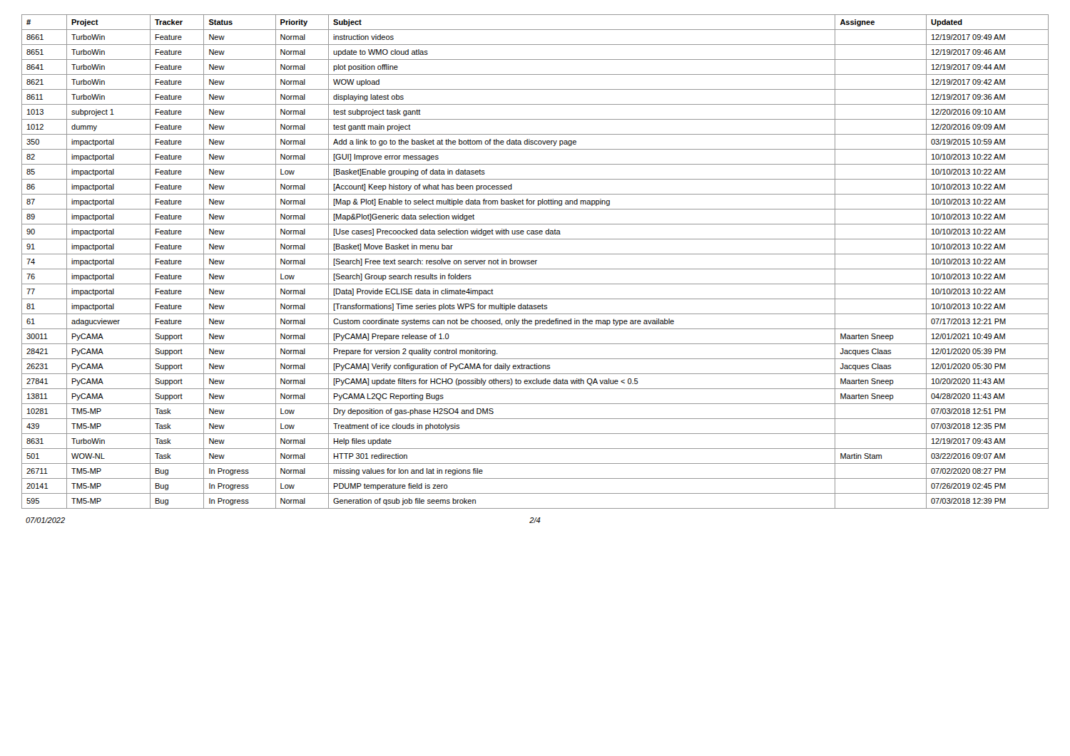| # | Project | Tracker | Status | Priority | Subject | Assignee | Updated |
| --- | --- | --- | --- | --- | --- | --- | --- |
| 8661 | TurboWin | Feature | New | Normal | instruction videos | | 12/19/2017 09:49 AM |
| 8651 | TurboWin | Feature | New | Normal | update to WMO cloud atlas | | 12/19/2017 09:46 AM |
| 8641 | TurboWin | Feature | New | Normal | plot position offline | | 12/19/2017 09:44 AM |
| 8621 | TurboWin | Feature | New | Normal | WOW upload | | 12/19/2017 09:42 AM |
| 8611 | TurboWin | Feature | New | Normal | displaying latest obs | | 12/19/2017 09:36 AM |
| 1013 | subproject 1 | Feature | New | Normal | test subproject task gantt | | 12/20/2016 09:10 AM |
| 1012 | dummy | Feature | New | Normal | test gantt main project | | 12/20/2016 09:09 AM |
| 350 | impactportal | Feature | New | Normal | Add a link to go to the basket at the bottom of the data discovery page | | 03/19/2015 10:59 AM |
| 82 | impactportal | Feature | New | Normal | [GUI] Improve error messages | | 10/10/2013 10:22 AM |
| 85 | impactportal | Feature | New | Low | [Basket]Enable grouping of data in datasets | | 10/10/2013 10:22 AM |
| 86 | impactportal | Feature | New | Normal | [Account] Keep history of what has been processed | | 10/10/2013 10:22 AM |
| 87 | impactportal | Feature | New | Normal | [Map & Plot] Enable to select multiple data from basket for plotting and mapping | | 10/10/2013 10:22 AM |
| 89 | impactportal | Feature | New | Normal | [Map&Plot]Generic data selection widget | | 10/10/2013 10:22 AM |
| 90 | impactportal | Feature | New | Normal | [Use cases] Precoocked data selection widget with use case data | | 10/10/2013 10:22 AM |
| 91 | impactportal | Feature | New | Normal | [Basket] Move Basket in menu bar | | 10/10/2013 10:22 AM |
| 74 | impactportal | Feature | New | Normal | [Search] Free text search: resolve on server not in browser | | 10/10/2013 10:22 AM |
| 76 | impactportal | Feature | New | Low | [Search] Group search results in folders | | 10/10/2013 10:22 AM |
| 77 | impactportal | Feature | New | Normal | [Data] Provide ECLISE data in climate4impact | | 10/10/2013 10:22 AM |
| 81 | impactportal | Feature | New | Normal | [Transformations] Time series plots WPS for multiple datasets | | 10/10/2013 10:22 AM |
| 61 | adagucviewer | Feature | New | Normal | Custom coordinate systems can not be choosed, only the predefined in the map type are available | | 07/17/2013 12:21 PM |
| 30011 | PyCAMA | Support | New | Normal | [PyCAMA] Prepare release of 1.0 | Maarten Sneep | 12/01/2021 10:49 AM |
| 28421 | PyCAMA | Support | New | Normal | Prepare for version 2 quality control monitoring. | Jacques Claas | 12/01/2020 05:39 PM |
| 26231 | PyCAMA | Support | New | Normal | [PyCAMA] Verify configuration of PyCAMA for daily extractions | Jacques Claas | 12/01/2020 05:30 PM |
| 27841 | PyCAMA | Support | New | Normal | [PyCAMA] update filters for HCHO (possibly others) to exclude data with QA value < 0.5 | Maarten Sneep | 10/20/2020 11:43 AM |
| 13811 | PyCAMA | Support | New | Normal | PyCAMA L2QC Reporting Bugs | Maarten Sneep | 04/28/2020 11:43 AM |
| 10281 | TM5-MP | Task | New | Low | Dry deposition of gas-phase H2SO4 and DMS | | 07/03/2018 12:51 PM |
| 439 | TM5-MP | Task | New | Low | Treatment of ice clouds in photolysis | | 07/03/2018 12:35 PM |
| 8631 | TurboWin | Task | New | Normal | Help files update | | 12/19/2017 09:43 AM |
| 501 | WOW-NL | Task | New | Normal | HTTP 301 redirection | Martin Stam | 03/22/2016 09:07 AM |
| 26711 | TM5-MP | Bug | In Progress | Normal | missing values for lon and lat in regions file | | 07/02/2020 08:27 PM |
| 20141 | TM5-MP | Bug | In Progress | Low | PDUMP temperature field is zero | | 07/26/2019 02:45 PM |
| 595 | TM5-MP | Bug | In Progress | Normal | Generation of qsub job file seems broken | | 07/03/2018 12:39 PM |
| 07/01/2022 | 2/4 | |